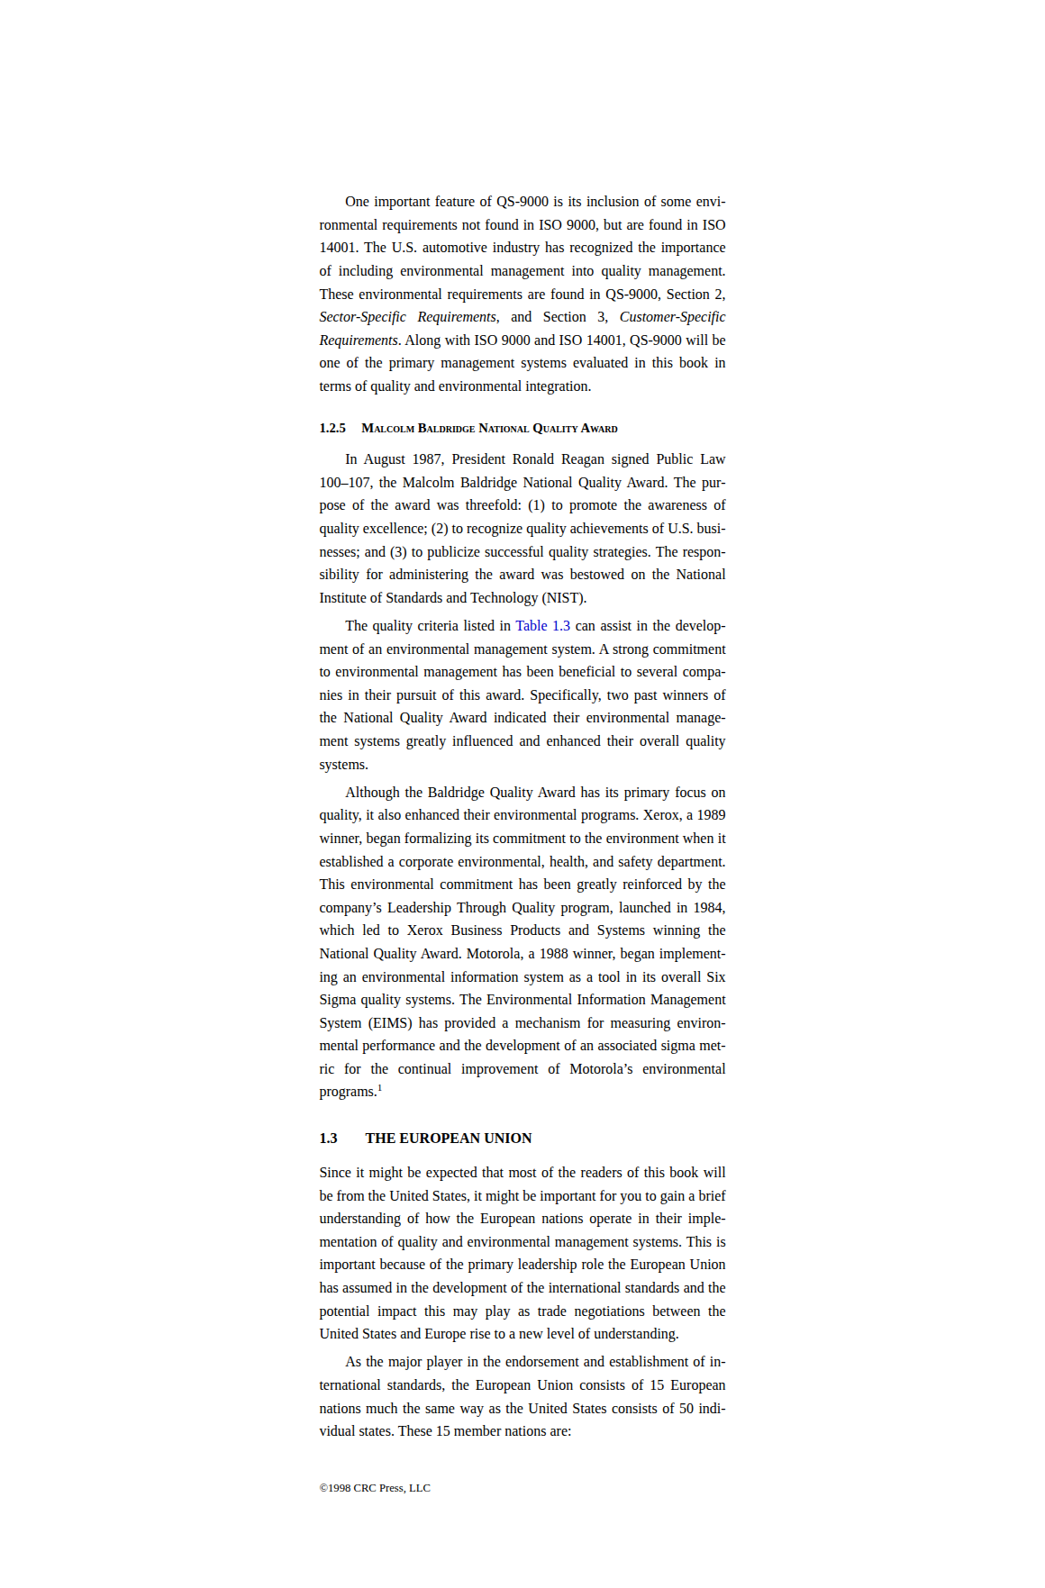One important feature of QS-9000 is its inclusion of some environmental requirements not found in ISO 9000, but are found in ISO 14001. The U.S. automotive industry has recognized the importance of including environmental management into quality management. These environmental requirements are found in QS-9000, Section 2, Sector-Specific Requirements, and Section 3, Customer-Specific Requirements. Along with ISO 9000 and ISO 14001, QS-9000 will be one of the primary management systems evaluated in this book in terms of quality and environmental integration.
1.2.5 Malcolm Baldridge National Quality Award
In August 1987, President Ronald Reagan signed Public Law 100–107, the Malcolm Baldridge National Quality Award. The purpose of the award was threefold: (1) to promote the awareness of quality excellence; (2) to recognize quality achievements of U.S. businesses; and (3) to publicize successful quality strategies. The responsibility for administering the award was bestowed on the National Institute of Standards and Technology (NIST).
The quality criteria listed in Table 1.3 can assist in the development of an environmental management system. A strong commitment to environmental management has been beneficial to several companies in their pursuit of this award. Specifically, two past winners of the National Quality Award indicated their environmental management systems greatly influenced and enhanced their overall quality systems.
Although the Baldridge Quality Award has its primary focus on quality, it also enhanced their environmental programs. Xerox, a 1989 winner, began formalizing its commitment to the environment when it established a corporate environmental, health, and safety department. This environmental commitment has been greatly reinforced by the company’s Leadership Through Quality program, launched in 1984, which led to Xerox Business Products and Systems winning the National Quality Award. Motorola, a 1988 winner, began implementing an environmental information system as a tool in its overall Six Sigma quality systems. The Environmental Information Management System (EIMS) has provided a mechanism for measuring environmental performance and the development of an associated sigma metric for the continual improvement of Motorola’s environmental programs.1
1.3 THE EUROPEAN UNION
Since it might be expected that most of the readers of this book will be from the United States, it might be important for you to gain a brief understanding of how the European nations operate in their implementation of quality and environmental management systems. This is important because of the primary leadership role the European Union has assumed in the development of the international standards and the potential impact this may play as trade negotiations between the United States and Europe rise to a new level of understanding.
As the major player in the endorsement and establishment of international standards, the European Union consists of 15 European nations much the same way as the United States consists of 50 individual states. These 15 member nations are:
©1998 CRC Press, LLC